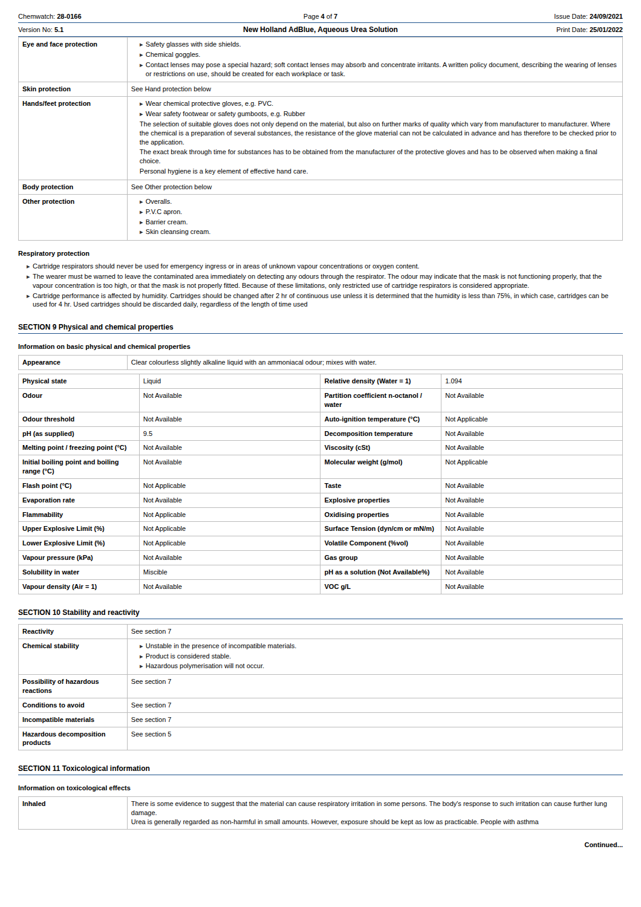Chemwatch: 28-0166
Page 4 of 7
Issue Date: 24/09/2021
Version No: 5.1
New Holland AdBlue, Aqueous Urea Solution
Print Date: 25/01/2022
| Eye and face protection | Safety glasses with side shields. Chemical goggles. Contact lenses may pose a special hazard; soft contact lenses may absorb and concentrate irritants. A written policy document, describing the wearing of lenses or restrictions on use, should be created for each workplace or task. |
| Skin protection | See Hand protection below |
| Hands/feet protection | Wear chemical protective gloves, e.g. PVC. Wear safety footwear or safety gumboots, e.g. Rubber The selection of suitable gloves does not only depend on the material, but also on further marks of quality which vary from manufacturer to manufacturer. Where the chemical is a preparation of several substances, the resistance of the glove material can not be calculated in advance and has therefore to be checked prior to the application. The exact break through time for substances has to be obtained from the manufacturer of the protective gloves and has to be observed when making a final choice. Personal hygiene is a key element of effective hand care. |
| Body protection | See Other protection below |
| Other protection | Overalls. P.V.C apron. Barrier cream. Skin cleansing cream. |
Respiratory protection
Cartridge respirators should never be used for emergency ingress or in areas of unknown vapour concentrations or oxygen content.
The wearer must be warned to leave the contaminated area immediately on detecting any odours through the respirator. The odour may indicate that the mask is not functioning properly, that the vapour concentration is too high, or that the mask is not properly fitted. Because of these limitations, only restricted use of cartridge respirators is considered appropriate.
Cartridge performance is affected by humidity. Cartridges should be changed after 2 hr of continuous use unless it is determined that the humidity is less than 75%, in which case, cartridges can be used for 4 hr. Used cartridges should be discarded daily, regardless of the length of time used
SECTION 9 Physical and chemical properties
Information on basic physical and chemical properties
| Appearance | Clear colourless slightly alkaline liquid with an ammoniacal odour; mixes with water. |
| Physical state | Liquid | Relative density (Water = 1) | 1.094 |
| Odour | Not Available | Partition coefficient n-octanol / water | Not Available |
| Odour threshold | Not Available | Auto-ignition temperature (°C) | Not Applicable |
| pH (as supplied) | 9.5 | Decomposition temperature | Not Available |
| Melting point / freezing point (°C) | Not Available | Viscosity (cSt) | Not Available |
| Initial boiling point and boiling range (°C) | Not Available | Molecular weight (g/mol) | Not Applicable |
| Flash point (°C) | Not Applicable | Taste | Not Available |
| Evaporation rate | Not Available | Explosive properties | Not Available |
| Flammability | Not Applicable | Oxidising properties | Not Available |
| Upper Explosive Limit (%) | Not Applicable | Surface Tension (dyn/cm or mN/m) | Not Available |
| Lower Explosive Limit (%) | Not Applicable | Volatile Component (%vol) | Not Available |
| Vapour pressure (kPa) | Not Available | Gas group | Not Available |
| Solubility in water | Miscible | pH as a solution (Not Available%) | Not Available |
| Vapour density (Air = 1) | Not Available | VOC g/L | Not Available |
SECTION 10 Stability and reactivity
| Reactivity | See section 7 |
| Chemical stability | Unstable in the presence of incompatible materials. Product is considered stable. Hazardous polymerisation will not occur. |
| Possibility of hazardous reactions | See section 7 |
| Conditions to avoid | See section 7 |
| Incompatible materials | See section 7 |
| Hazardous decomposition products | See section 5 |
SECTION 11 Toxicological information
Information on toxicological effects
| Inhaled | There is some evidence to suggest that the material can cause respiratory irritation in some persons. The body's response to such irritation can cause further lung damage. Urea is generally regarded as non-harmful in small amounts. However, exposure should be kept as low as practicable. People with asthma |
Continued...